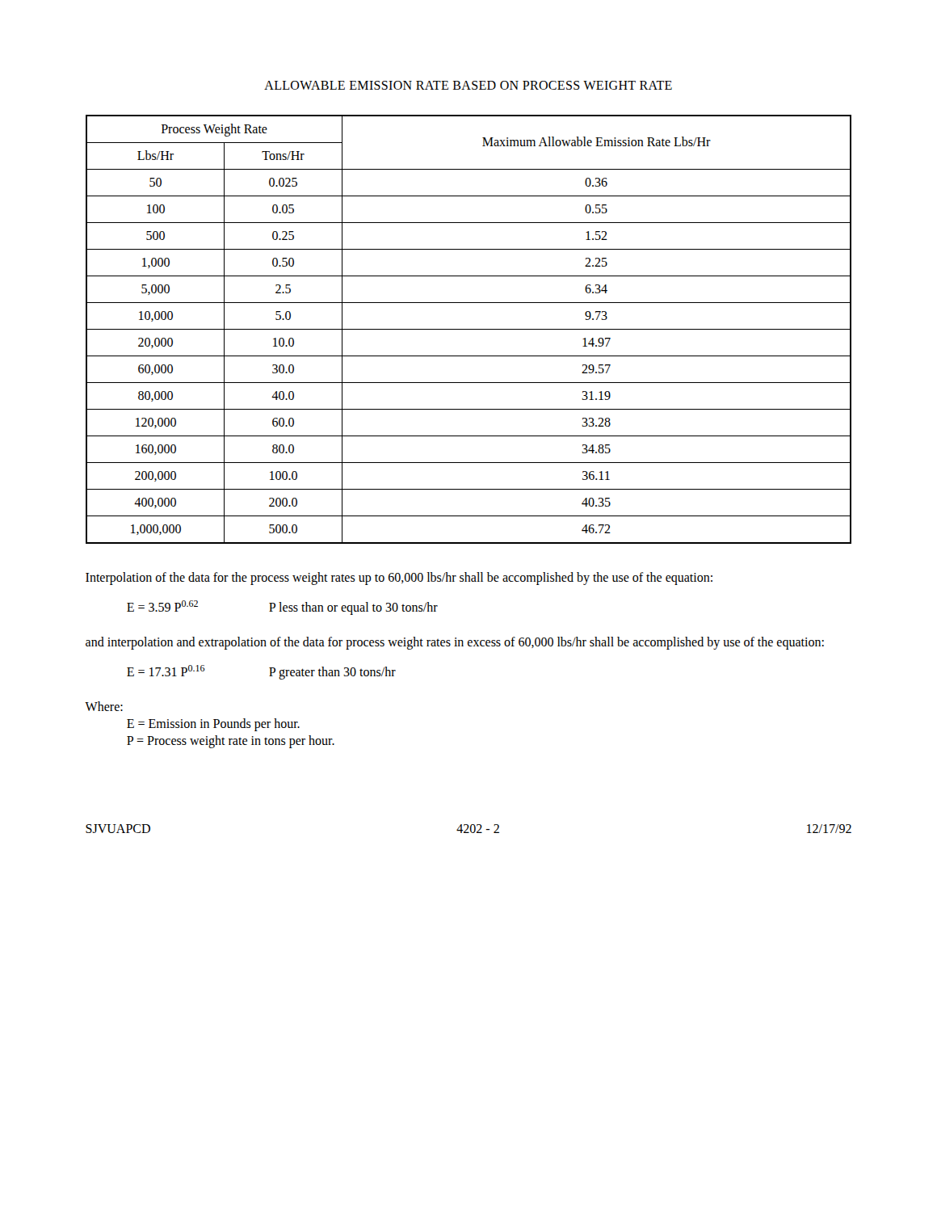ALLOWABLE EMISSION RATE BASED ON PROCESS WEIGHT RATE
| Process Weight Rate | Maximum Allowable Emission Rate Lbs/Hr |
| --- | --- |
| Lbs/Hr | Tons/Hr |
| 50 | 0.025 | 0.36 |
| 100 | 0.05 | 0.55 |
| 500 | 0.25 | 1.52 |
| 1,000 | 0.50 | 2.25 |
| 5,000 | 2.5 | 6.34 |
| 10,000 | 5.0 | 9.73 |
| 20,000 | 10.0 | 14.97 |
| 60,000 | 30.0 | 29.57 |
| 80,000 | 40.0 | 31.19 |
| 120,000 | 60.0 | 33.28 |
| 160,000 | 80.0 | 34.85 |
| 200,000 | 100.0 | 36.11 |
| 400,000 | 200.0 | 40.35 |
| 1,000,000 | 500.0 | 46.72 |
Interpolation of the data for the process weight rates up to 60,000 lbs/hr shall be accomplished by the use of the equation:
E = 3.59 P0.62 P less than or equal to 30 tons/hr
and interpolation and extrapolation of the data for process weight rates in excess of 60,000 lbs/hr shall be accomplished by use of the equation:
E = 17.31 P0.16 P greater than 30 tons/hr
Where:
E = Emission in Pounds per hour.
P = Process weight rate in tons per hour.
SJVUAPCD 4202 - 2 12/17/92